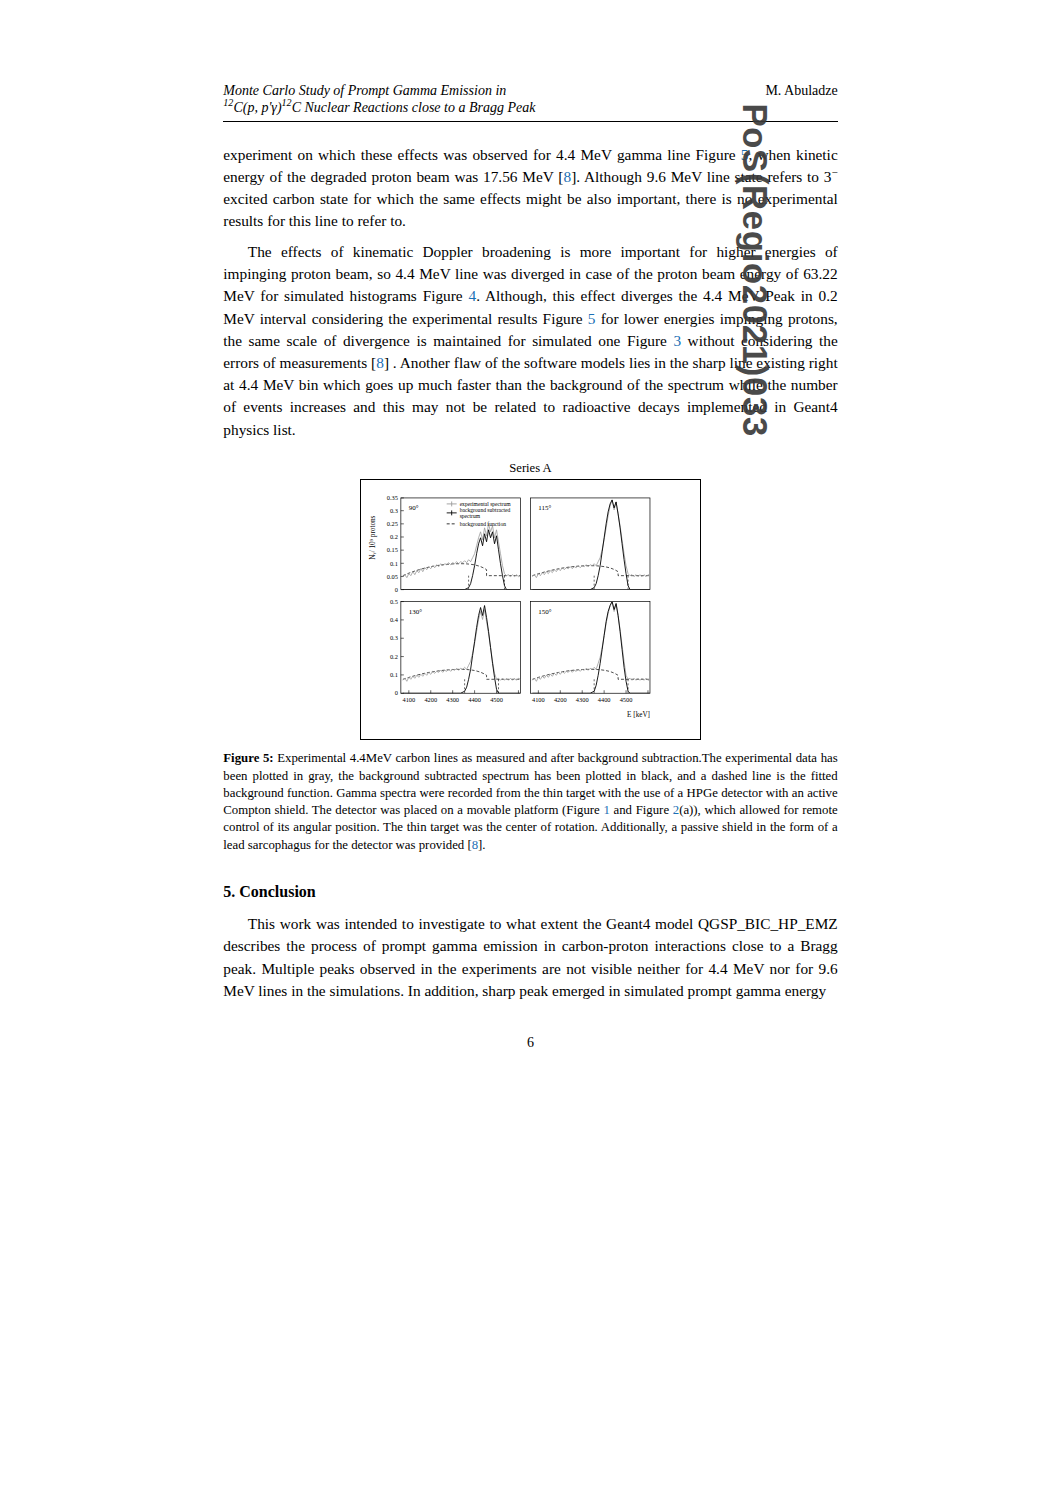Monte Carlo Study of Prompt Gamma Emission in
12C(p, p'γ)12C Nuclear Reactions close to a Bragg Peak
M. Abuladze
PoS(Regio2021)033
experiment on which these effects was observed for 4.4 MeV gamma line Figure 5, when kinetic energy of the degraded proton beam was 17.56 MeV [8]. Although 9.6 MeV line state refers to 3− excited carbon state for which the same effects might be also important, there is no experimental results for this line to refer to.
The effects of kinematic Doppler broadening is more important for higher energies of impinging proton beam, so 4.4 MeV line was diverged in case of the proton beam energy of 63.22 MeV for simulated histograms Figure 4. Although, this effect diverges the 4.4 MeV Peak in 0.2 MeV interval considering the experimental results Figure 5 for lower energies impinging protons, the same scale of divergence is maintained for simulated one Figure 3 without considering the errors of measurements [8] . Another flaw of the software models lies in the sharp line existing right at 4.4 MeV bin which goes up much faster than the background of the spectrum while the number of events increases and this may not be related to radioactive decays implemented in Geant4 physics list.
Series A
Nγ/ 109 protons 0 0.05 0.1 0.15 0.2 0.25 0.3 0.35 90° experimental spectrum background subtracted spectrum background function 115° 0 0.1 0.2 0.3 0.4 0.5 130° 4100 4200 4300 4400 4500 150° 4100 4200 4300 4400 4500 E [keV]
Figure 5: Experimental 4.4MeV carbon lines as measured and after background subtraction.The experimental data has been plotted in gray, the background subtracted spectrum has been plotted in black, and a dashed line is the fitted background function. Gamma spectra were recorded from the thin target with the use of a HPGe detector with an active Compton shield. The detector was placed on a movable platform (Figure 1 and Figure 2(a)), which allowed for remote control of its angular position. The thin target was the center of rotation. Additionally, a passive shield in the form of a lead sarcophagus for the detector was provided [8].
5. Conclusion
This work was intended to investigate to what extent the Geant4 model QGSP_BIC_HP_EMZ describes the process of prompt gamma emission in carbon-proton interactions close to a Bragg peak. Multiple peaks observed in the experiments are not visible neither for 4.4 MeV nor for 9.6 MeV lines in the simulations. In addition, sharp peak emerged in simulated prompt gamma energy
6